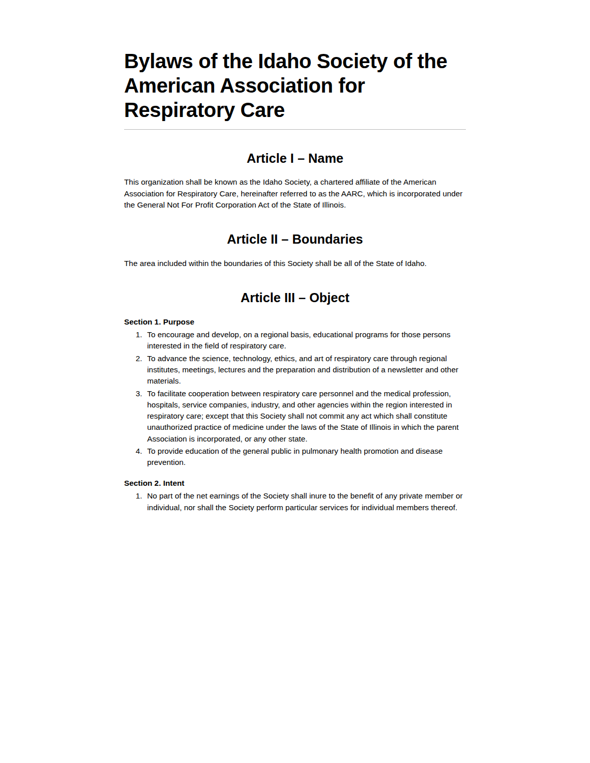Bylaws of the Idaho Society of the American Association for Respiratory Care
Article I – Name
This organization shall be known as the Idaho Society, a chartered affiliate of the American Association for Respiratory Care, hereinafter referred to as the AARC, which is incorporated under the General Not For Profit Corporation Act of the State of Illinois.
Article II – Boundaries
The area included within the boundaries of this Society shall be all of the State of Idaho.
Article III – Object
Section 1. Purpose
To encourage and develop, on a regional basis, educational programs for those persons interested in the field of respiratory care.
To advance the science, technology, ethics, and art of respiratory care through regional institutes, meetings, lectures and the preparation and distribution of a newsletter and other materials.
To facilitate cooperation between respiratory care personnel and the medical profession, hospitals, service companies, industry, and other agencies within the region interested in respiratory care; except that this Society shall not commit any act which shall constitute unauthorized practice of medicine under the laws of the State of Illinois in which the parent Association is incorporated, or any other state.
To provide education of the general public in pulmonary health promotion and disease prevention.
Section 2. Intent
No part of the net earnings of the Society shall inure to the benefit of any private member or individual, nor shall the Society perform particular services for individual members thereof.